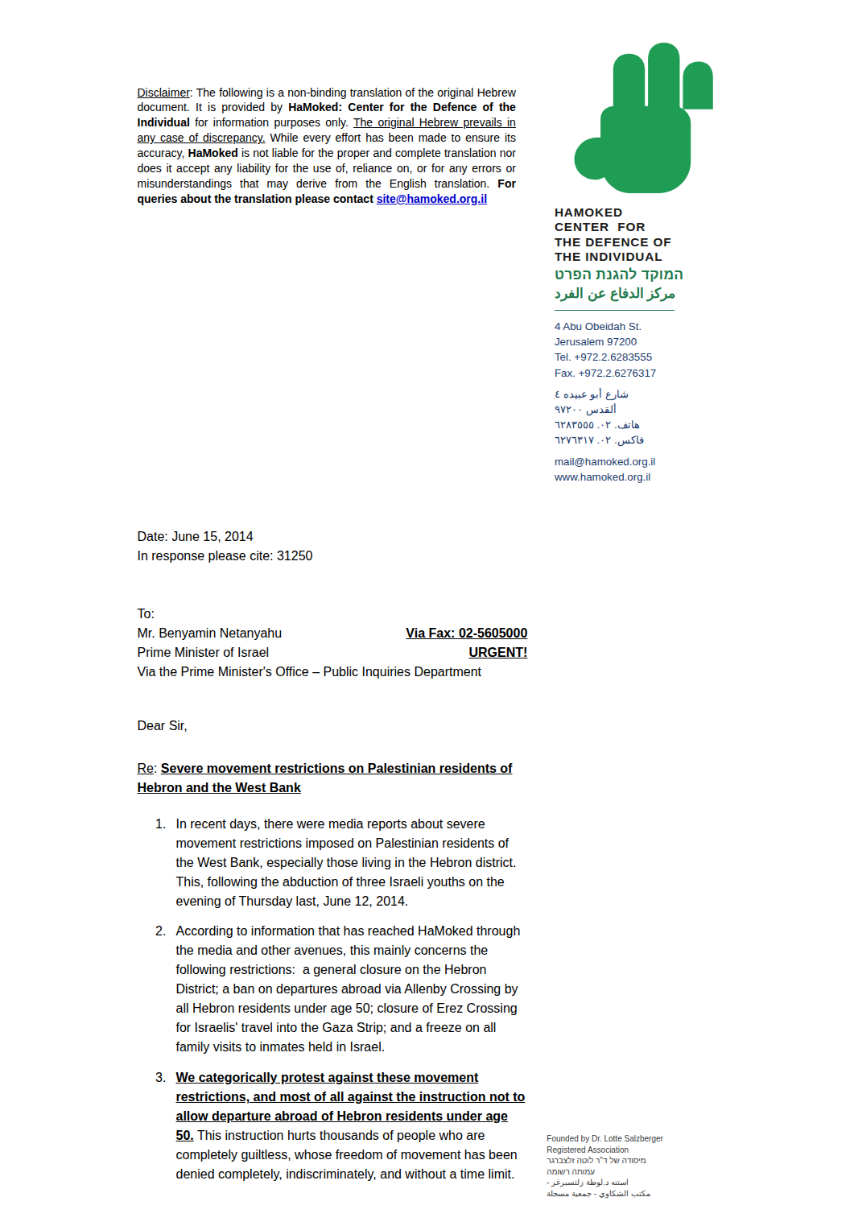Disclaimer: The following is a non-binding translation of the original Hebrew document. It is provided by HaMoked: Center for the Defence of the Individual for information purposes only. The original Hebrew prevails in any case of discrepancy. While every effort has been made to ensure its accuracy, HaMoked is not liable for the proper and complete translation nor does it accept any liability for the use of, reliance on, or for any errors or misunderstandings that may derive from the English translation. For queries about the translation please contact site@hamoked.org.il
HAMOKED
CENTER FOR
THE DEFENCE OF
THE INDIVIDUAL
המוקד להגנת הפרט
مركز الدفاع عن الفرد
4 Abu Obeidah St.
Jerusalem 97200
Tel. +972.2.6283555
Fax. +972.2.6276317
شارع أبو عبيده ٤
ألقدس ٩٧٢٠٠
هاتف. ٠٢. ٦٢٨٣٥٥٥
فاكس. ٠٢. ٦٢٧٦٣١٧
mail@hamoked.org.il
www.hamoked.org.il
Date: June 15, 2014
In response please cite: 31250
To:
Mr. Benyamin Netanyahu Via Fax: 02-5605000
Prime Minister of Israel URGENT!
Via the Prime Minister's Office – Public Inquiries Department
Dear Sir,
Re: Severe movement restrictions on Palestinian residents of Hebron and the West Bank
In recent days, there were media reports about severe movement restrictions imposed on Palestinian residents of the West Bank, especially those living in the Hebron district. This, following the abduction of three Israeli youths on the evening of Thursday last, June 12, 2014.
According to information that has reached HaMoked through the media and other avenues, this mainly concerns the following restrictions: a general closure on the Hebron District; a ban on departures abroad via Allenby Crossing by all Hebron residents under age 50; closure of Erez Crossing for Israelis' travel into the Gaza Strip; and a freeze on all family visits to inmates held in Israel.
We categorically protest against these movement restrictions, and most of all against the instruction not to allow departure abroad of Hebron residents under age 50. This instruction hurts thousands of people who are completely guiltless, whose freedom of movement has been denied completely, indiscriminately, and without a time limit.
Founded by Dr. Lotte Salzberger
Registered Association
מיסודה של ד"ר לוטה זלצברגר
עמותה רשומה
استنه د.لوطة زلتسبرغر -
مكتب الشكاوي - جمعية مسجلة